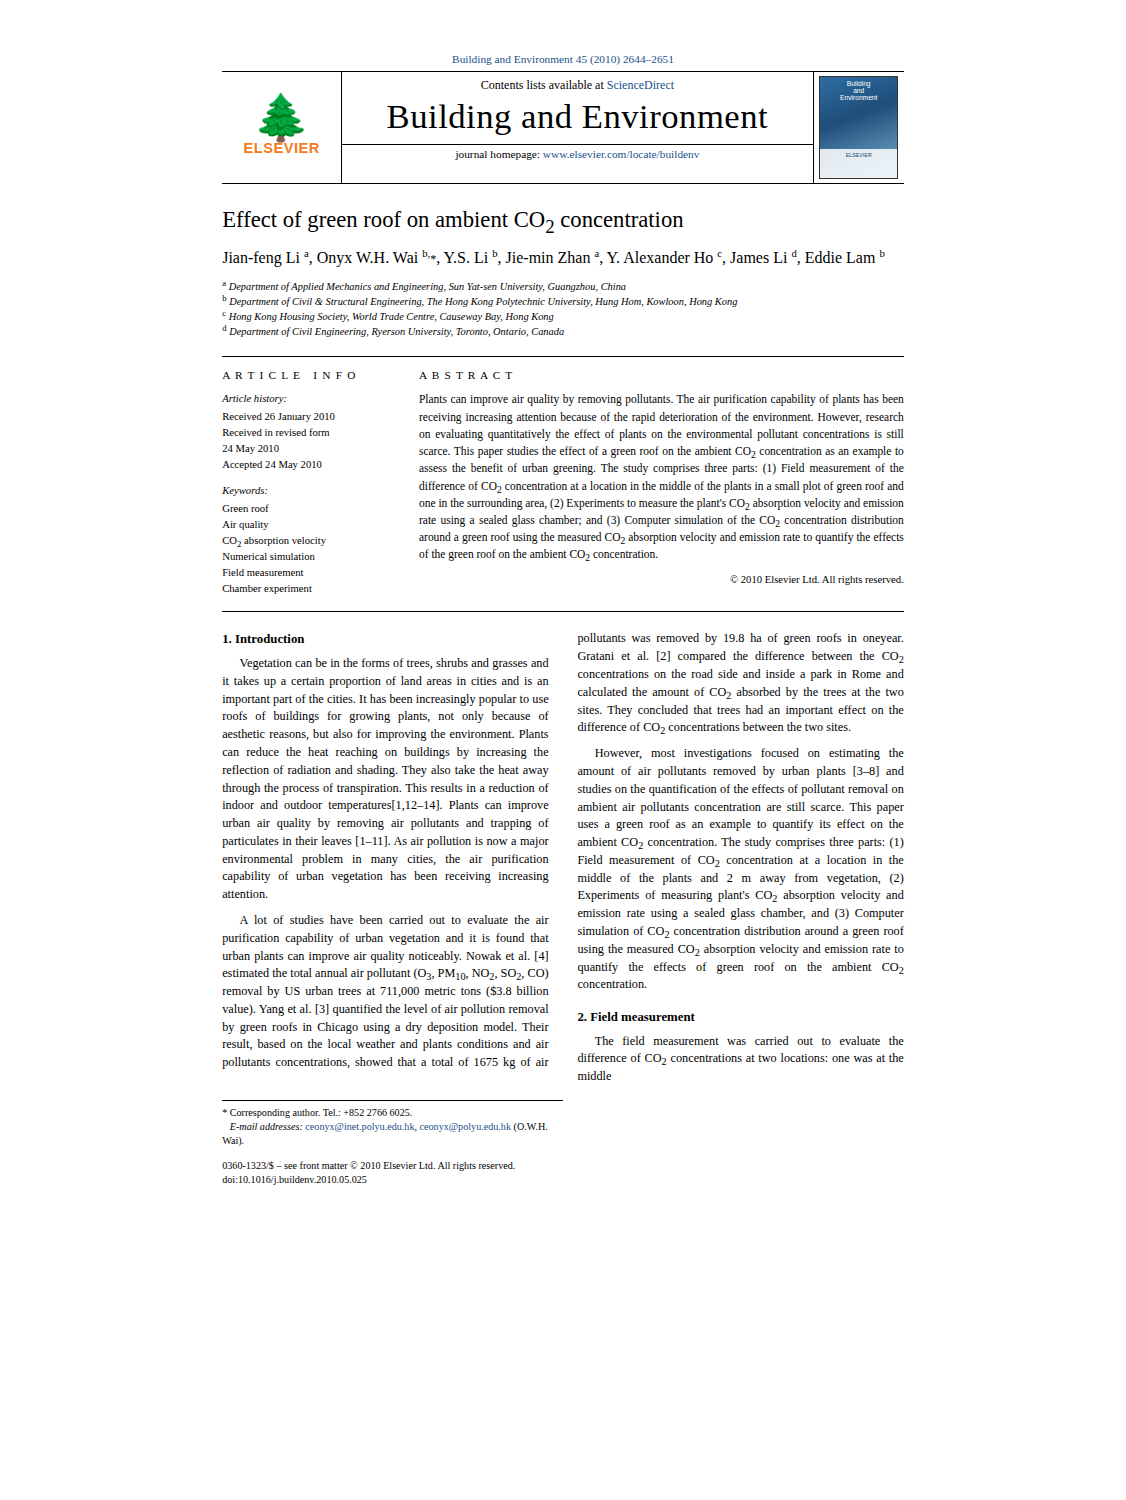Building and Environment 45 (2010) 2644–2651
🌲 ELSEVIER
Contents lists available at ScienceDirect
Building and Environment
journal homepage: www.elsevier.com/locate/buildenv
Building
and
Environment
ELSEVIER
Effect of green roof on ambient CO2 concentration
Jian-feng Li a, Onyx W.H. Wai b,*, Y.S. Li b, Jie-min Zhan a, Y. Alexander Ho c, James Li d, Eddie Lam b
a Department of Applied Mechanics and Engineering, Sun Yat-sen University, Guangzhou, China
b Department of Civil & Structural Engineering, The Hong Kong Polytechnic University, Hung Hom, Kowloon, Hong Kong
c Hong Kong Housing Society, World Trade Centre, Causeway Bay, Hong Kong
d Department of Civil Engineering, Ryerson University, Toronto, Ontario, Canada
A R T I C L E I N F O
Article history:
Received 26 January 2010
Received in revised form
24 May 2010
Accepted 24 May 2010
Keywords:
Green roof
Air quality
CO2 absorption velocity
Numerical simulation
Field measurement
Chamber experiment
A B S T R A C T
Plants can improve air quality by removing pollutants. The air purification capability of plants has been receiving increasing attention because of the rapid deterioration of the environment. However, research on evaluating quantitatively the effect of plants on the environmental pollutant concentrations is still scarce. This paper studies the effect of a green roof on the ambient CO2 concentration as an example to assess the benefit of urban greening. The study comprises three parts: (1) Field measurement of the difference of CO2 concentration at a location in the middle of the plants in a small plot of green roof and one in the surrounding area, (2) Experiments to measure the plant's CO2 absorption velocity and emission rate using a sealed glass chamber; and (3) Computer simulation of the CO2 concentration distribution around a green roof using the measured CO2 absorption velocity and emission rate to quantify the effects of the green roof on the ambient CO2 concentration.
© 2010 Elsevier Ltd. All rights reserved.
1. Introduction
Vegetation can be in the forms of trees, shrubs and grasses and it takes up a certain proportion of land areas in cities and is an important part of the cities. It has been increasingly popular to use roofs of buildings for growing plants, not only because of aesthetic reasons, but also for improving the environment. Plants can reduce the heat reaching on buildings by increasing the reflection of radiation and shading. They also take the heat away through the process of transpiration. This results in a reduction of indoor and outdoor temperatures[1,12–14]. Plants can improve urban air quality by removing air pollutants and trapping of particulates in their leaves [1–11]. As air pollution is now a major environmental problem in many cities, the air purification capability of urban vegetation has been receiving increasing attention.
A lot of studies have been carried out to evaluate the air purification capability of urban vegetation and it is found that urban plants can improve air quality noticeably. Nowak et al. [4] estimated the total annual air pollutant (O3, PM10, NO2, SO2, CO) removal by US urban trees at 711,000 metric tons ($3.8 billion value). Yang et al. [3] quantified the level of air pollution removal by green roofs in Chicago using a dry deposition model. Their result, based on the local weather and plants conditions and air pollutants concentrations, showed that a total of 1675 kg of air pollutants was removed by 19.8 ha of green roofs in oneyear. Gratani et al. [2] compared the difference between the CO2 concentrations on the road side and inside a park in Rome and calculated the amount of CO2 absorbed by the trees at the two sites. They concluded that trees had an important effect on the difference of CO2 concentrations between the two sites.
However, most investigations focused on estimating the amount of air pollutants removed by urban plants [3–8] and studies on the quantification of the effects of pollutant removal on ambient air pollutants concentration are still scarce. This paper uses a green roof as an example to quantify its effect on the ambient CO2 concentration. The study comprises three parts: (1) Field measurement of CO2 concentration at a location in the middle of the plants and 2 m away from vegetation, (2) Experiments of measuring plant's CO2 absorption velocity and emission rate using a sealed glass chamber, and (3) Computer simulation of CO2 concentration distribution around a green roof using the measured CO2 absorption velocity and emission rate to quantify the effects of green roof on the ambient CO2 concentration.
2. Field measurement
The field measurement was carried out to evaluate the difference of CO2 concentrations at two locations: one was at the middle
* Corresponding author. Tel.: +852 2766 6025.
E-mail addresses: ceonyx@inet.polyu.edu.hk, ceonyx@polyu.edu.hk (O.W.H. Wai).
0360-1323/$ – see front matter © 2010 Elsevier Ltd. All rights reserved.
doi:10.1016/j.buildenv.2010.05.025